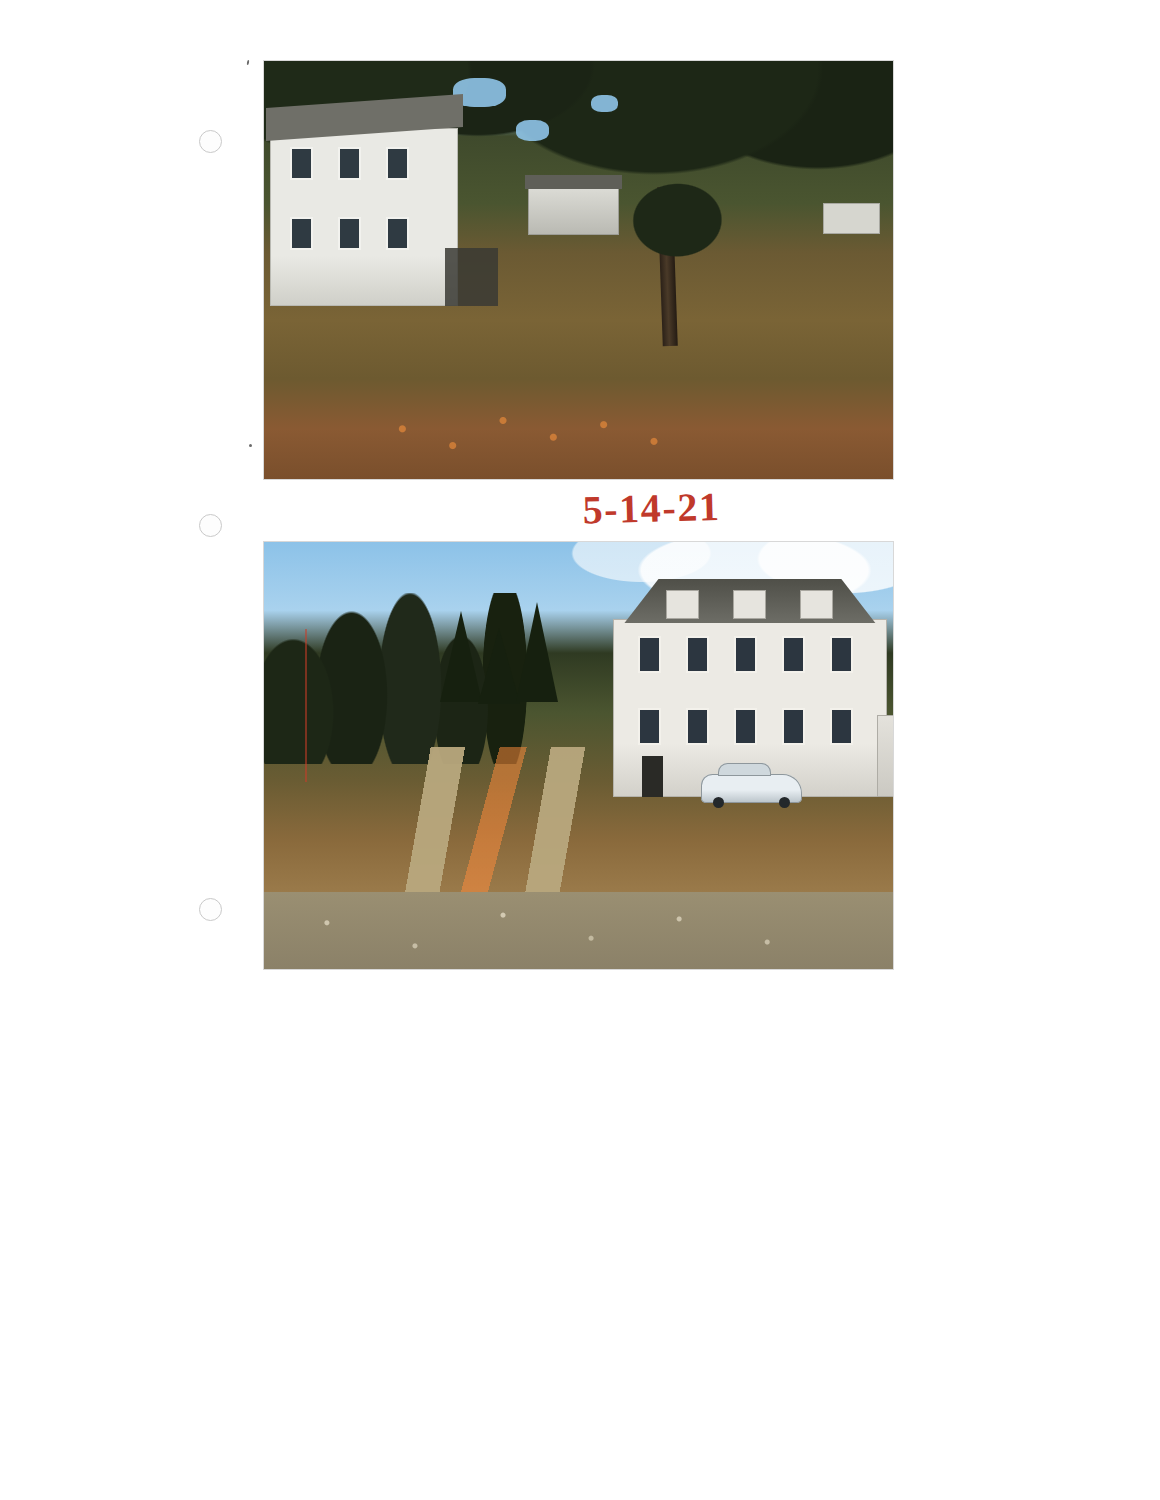Top photograph: overgrown field, white house at left, large tree at center right.
5-14-21
Bottom photograph: large white building with parked sedan and gravel two-track drive.